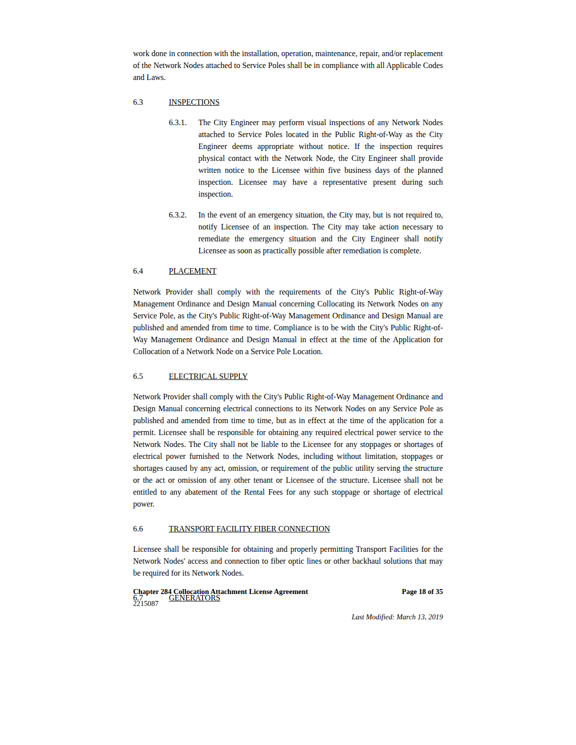work done in connection with the installation, operation, maintenance, repair, and/or replacement of the Network Nodes attached to Service Poles shall be in compliance with all Applicable Codes and Laws.
6.3 INSPECTIONS
6.3.1. The City Engineer may perform visual inspections of any Network Nodes attached to Service Poles located in the Public Right-of-Way as the City Engineer deems appropriate without notice. If the inspection requires physical contact with the Network Node, the City Engineer shall provide written notice to the Licensee within five business days of the planned inspection. Licensee may have a representative present during such inspection.
6.3.2. In the event of an emergency situation, the City may, but is not required to, notify Licensee of an inspection. The City may take action necessary to remediate the emergency situation and the City Engineer shall notify Licensee as soon as practically possible after remediation is complete.
6.4 PLACEMENT
Network Provider shall comply with the requirements of the City's Public Right-of-Way Management Ordinance and Design Manual concerning Collocating its Network Nodes on any Service Pole, as the City's Public Right-of-Way Management Ordinance and Design Manual are published and amended from time to time. Compliance is to be with the City's Public Right-of-Way Management Ordinance and Design Manual in effect at the time of the Application for Collocation of a Network Node on a Service Pole Location.
6.5 ELECTRICAL SUPPLY
Network Provider shall comply with the City's Public Right-of-Way Management Ordinance and Design Manual concerning electrical connections to its Network Nodes on any Service Pole as published and amended from time to time, but as in effect at the time of the application for a permit. Licensee shall be responsible for obtaining any required electrical power service to the Network Nodes. The City shall not be liable to the Licensee for any stoppages or shortages of electrical power furnished to the Network Nodes, including without limitation, stoppages or shortages caused by any act, omission, or requirement of the public utility serving the structure or the act or omission of any other tenant or Licensee of the structure. Licensee shall not be entitled to any abatement of the Rental Fees for any such stoppage or shortage of electrical power.
6.6 TRANSPORT FACILITY FIBER CONNECTION
Licensee shall be responsible for obtaining and properly permitting Transport Facilities for the Network Nodes' access and connection to fiber optic lines or other backhaul solutions that may be required for its Network Nodes.
6.7 GENERATORS
Chapter 284 Collocation Attachment License Agreement Page 18 of 35
2215087
Last Modified: March 13, 2019